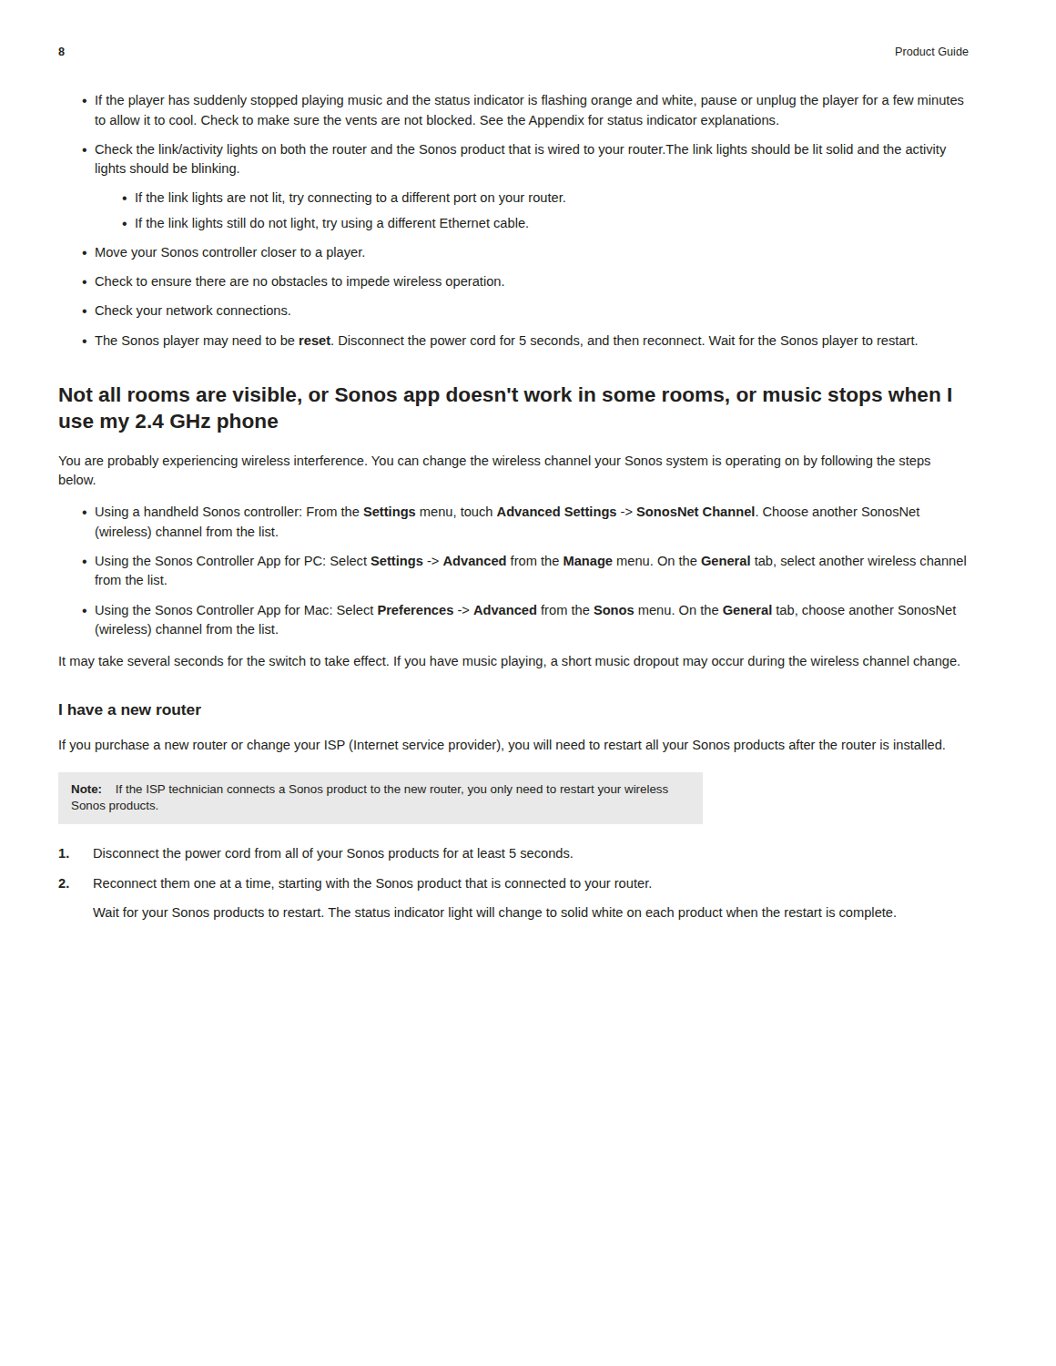8 Product Guide
If the player has suddenly stopped playing music and the status indicator is flashing orange and white, pause or unplug the player for a few minutes to allow it to cool. Check to make sure the vents are not blocked. See the Appendix for status indicator explanations.
Check the link/activity lights on both the router and the Sonos product that is wired to your router.The link lights should be lit solid and the activity lights should be blinking.
If the link lights are not lit, try connecting to a different port on your router.
If the link lights still do not light, try using a different Ethernet cable.
Move your Sonos controller closer to a player.
Check to ensure there are no obstacles to impede wireless operation.
Check your network connections.
The Sonos player may need to be reset. Disconnect the power cord for 5 seconds, and then reconnect. Wait for the Sonos player to restart.
Not all rooms are visible, or Sonos app doesn't work in some rooms, or music stops when I use my 2.4 GHz phone
You are probably experiencing wireless interference. You can change the wireless channel your Sonos system is operating on by following the steps below.
Using a handheld Sonos controller: From the Settings menu, touch Advanced Settings -> SonosNet Channel. Choose another SonosNet (wireless) channel from the list.
Using the Sonos Controller App for PC: Select Settings -> Advanced from the Manage menu. On the General tab, select another wireless channel from the list.
Using the Sonos Controller App for Mac: Select Preferences -> Advanced from the Sonos menu. On the General tab, choose another SonosNet (wireless) channel from the list.
It may take several seconds for the switch to take effect. If you have music playing, a short music dropout may occur during the wireless channel change.
I have a new router
If you purchase a new router or change your ISP (Internet service provider), you will need to restart all your Sonos products after the router is installed.
Note: If the ISP technician connects a Sonos product to the new router, you only need to restart your wireless Sonos products.
Disconnect the power cord from all of your Sonos products for at least 5 seconds.
Reconnect them one at a time, starting with the Sonos product that is connected to your router.
Wait for your Sonos products to restart. The status indicator light will change to solid white on each product when the restart is complete.